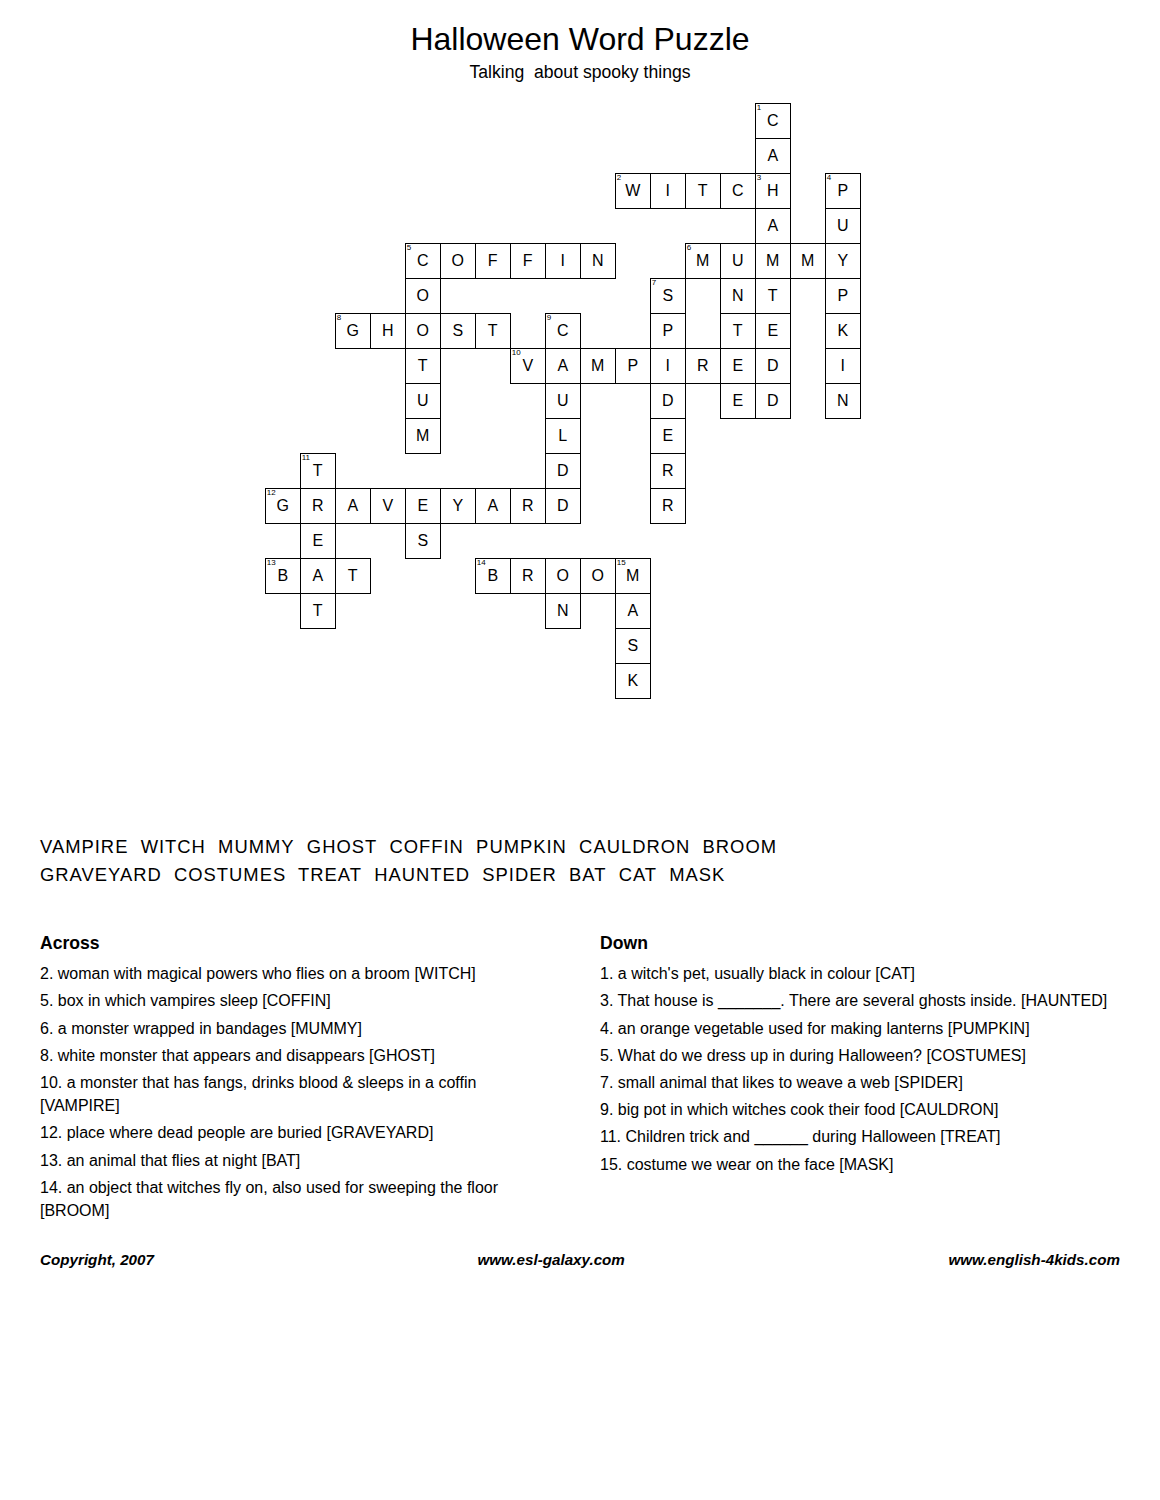Halloween Word Puzzle
Talking about spooky things
| | | | | | | | | | | | | | | 1 C | | | |
| | | | | | | | | | | | | | | A | | | |
| | | | | | | | | | | 2 W | I | T | C | 3 H | | 4 P | |
| | | | | | | | | | | | | | | A | | U | |
| | | | | 5 C | O | F | F | I | N | | | 6 M | U | M | M | Y | |
| | | | | O | | | | | | | 7 S | | N | T | | P | |
| | | 8 G | H | O | S | T | | 9 C | | | P | | T | E | | K | |
| | | | | T | | | 10 V | A | M | P | I | R | E | D | | I | |
| | | | | U | | | | U | | | D | | E | D | | N | |
| | | | | M | | | | L | | | E | | | | | | |
| | 11 T | | | | | | | D | | | R | | | | | | |
| 12 G | R | A | V | E | Y | A | R | D | | | R | | | | | | |
| | E | | | S | | | | | | | | | | | | | |
| 13 B | A | T | | | | 14 B | R | O | O | 15 M | | | | | | | |
| | T | | | | | | | N | | A | | | | | | | |
| | | | | | | | | | | S | | | | | | | |
| | | | | | | | | | | K | | | | | | | |
VAMPIRE WITCH MUMMY GHOST COFFIN PUMPKIN CAULDRON BROOM
GRAVEYARD COSTUMES TREAT HAUNTED SPIDER BAT CAT MASK
Across
2. woman with magical powers who flies on a broom [WITCH]
5. box in which vampires sleep [COFFIN]
6. a monster wrapped in bandages [MUMMY]
8. white monster that appears and disappears [GHOST]
10. a monster that has fangs, drinks blood & sleeps in a coffin [VAMPIRE]
12. place where dead people are buried [GRAVEYARD]
13. an animal that flies at night [BAT]
14. an object that witches fly on, also used for sweeping the floor [BROOM]
Down
1. a witch's pet, usually black in colour [CAT]
3. That house is _______. There are several ghosts inside. [HAUNTED]
4. an orange vegetable used for making lanterns [PUMPKIN]
5. What do we dress up in during Halloween? [COSTUMES]
7. small animal that likes to weave a web [SPIDER]
9. big pot in which witches cook their food [CAULDRON]
11. Children trick and ______ during Halloween [TREAT]
15. costume we wear on the face [MASK]
Copyright, 2007 www.esl-galaxy.com www.english-4kids.com